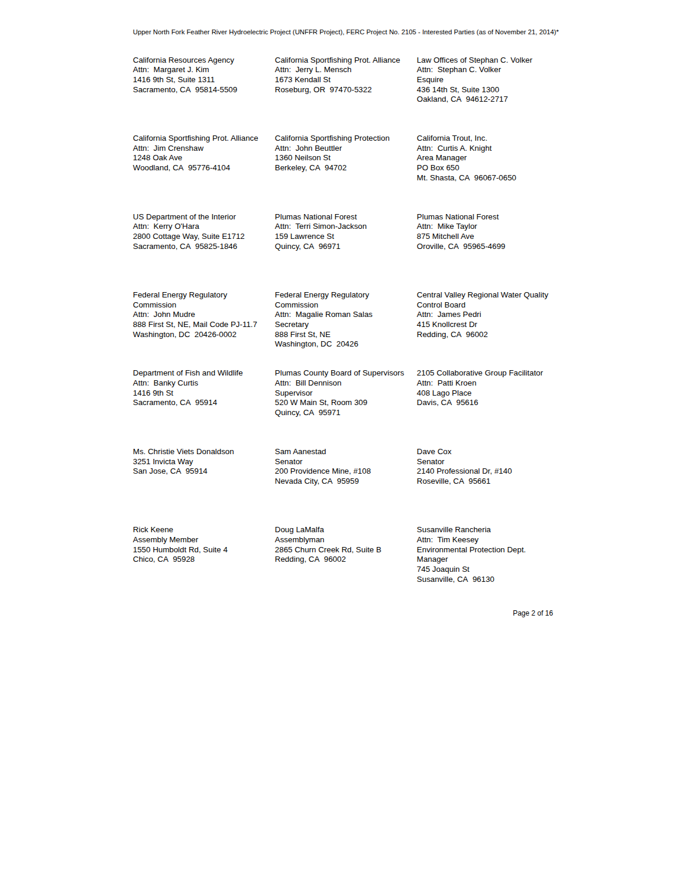Upper North Fork Feather River Hydroelectric Project (UNFFR Project), FERC Project No. 2105 - Interested Parties (as of November 21, 2014)*
| California Resources Agency Attn: Margaret J. Kim 1416 9th St, Suite 1311 Sacramento, CA 95814-5509 | California Sportfishing Prot. Alliance Attn: Jerry L. Mensch 1673 Kendall St Roseburg, OR 97470-5322 | Law Offices of Stephan C. Volker Attn: Stephan C. Volker Esquire 436 14th St, Suite 1300 Oakland, CA 94612-2717 |
| California Sportfishing Prot. Alliance Attn: Jim Crenshaw 1248 Oak Ave Woodland, CA 95776-4104 | California Sportfishing Protection Attn: John Beuttler 1360 Neilson St Berkeley, CA 94702 | California Trout, Inc. Attn: Curtis A. Knight Area Manager PO Box 650 Mt. Shasta, CA 96067-0650 |
| US Department of the Interior Attn: Kerry O'Hara 2800 Cottage Way, Suite E1712 Sacramento, CA 95825-1846 | Plumas National Forest Attn: Terri Simon-Jackson 159 Lawrence St Quincy, CA 96971 | Plumas National Forest Attn: Mike Taylor 875 Mitchell Ave Oroville, CA 95965-4699 |
| Federal Energy Regulatory Commission Attn: John Mudre 888 First St, NE, Mail Code PJ-11.7 Washington, DC 20426-0002 | Federal Energy Regulatory Commission Attn: Magalie Roman Salas Secretary 888 First St, NE Washington, DC 20426 | Central Valley Regional Water Quality Control Board Attn: James Pedri 415 Knollcrest Dr Redding, CA 96002 |
| Department of Fish and Wildlife Attn: Banky Curtis 1416 9th St Sacramento, CA 95914 | Plumas County Board of Supervisors Attn: Bill Dennison Supervisor 520 W Main St, Room 309 Quincy, CA 95971 | 2105 Collaborative Group Facilitator Attn: Patti Kroen 408 Lago Place Davis, CA 95616 |
| Ms. Christie Viets Donaldson 3251 Invicta Way San Jose, CA 95914 | Sam Aanestad Senator 200 Providence Mine, #108 Nevada City, CA 95959 | Dave Cox Senator 2140 Professional Dr, #140 Roseville, CA 95661 |
| Rick Keene Assembly Member 1550 Humboldt Rd, Suite 4 Chico, CA 95928 | Doug LaMalfa Assemblyman 2865 Churn Creek Rd, Suite B Redding, CA 96002 | Susanville Rancheria Attn: Tim Keesey Environmental Protection Dept. Manager 745 Joaquin St Susanville, CA 96130 |
Page 2 of 16